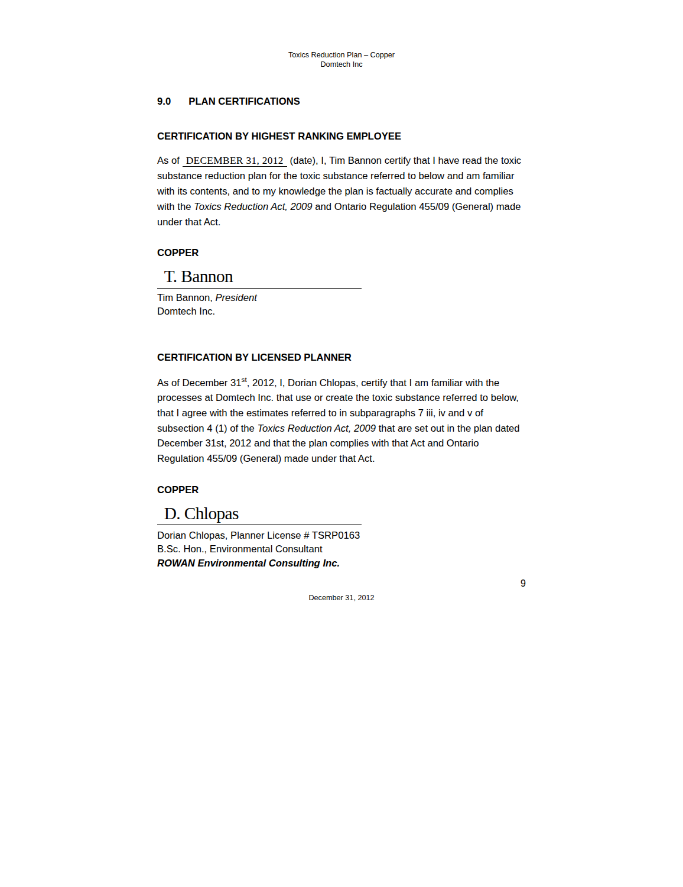Toxics Reduction Plan – Copper
Domtech Inc
9.0 PLAN CERTIFICATIONS
CERTIFICATION BY HIGHEST RANKING EMPLOYEE
As of DECEMBER 31, 2012 (date), I, Tim Bannon certify that I have read the toxic substance reduction plan for the toxic substance referred to below and am familiar with its contents, and to my knowledge the plan is factually accurate and complies with the Toxics Reduction Act, 2009 and Ontario Regulation 455/09 (General) made under that Act.
COPPER
T. Bannon
Tim Bannon, President
Domtech Inc.
CERTIFICATION BY LICENSED PLANNER
As of December 31st, 2012, I, Dorian Chlopas, certify that I am familiar with the processes at Domtech Inc. that use or create the toxic substance referred to below, that I agree with the estimates referred to in subparagraphs 7 iii, iv and v of subsection 4 (1) of the Toxics Reduction Act, 2009 that are set out in the plan dated December 31st, 2012 and that the plan complies with that Act and Ontario Regulation 455/09 (General) made under that Act.
COPPER
D. Chlopas
Dorian Chlopas, Planner License # TSRP0163
B.Sc. Hon., Environmental Consultant
ROWAN Environmental Consulting Inc.
9
December 31, 2012